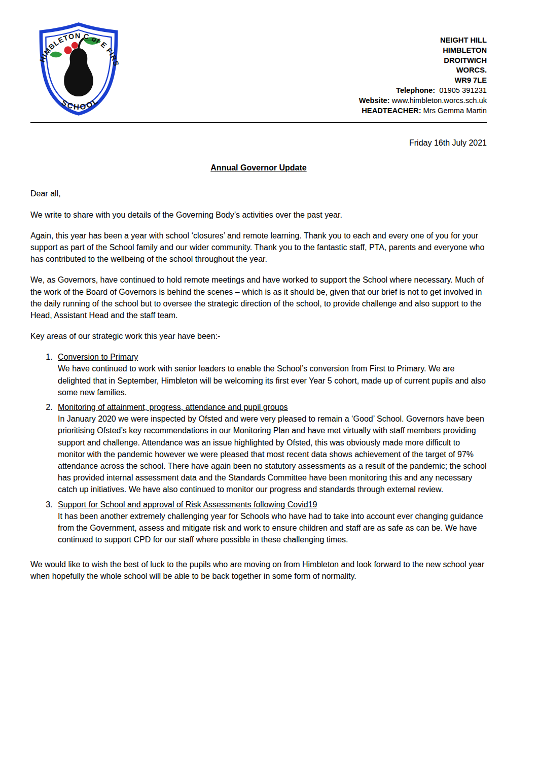Himbleton C of E First School crest HIMBLETON C of E FIRST SCHOOL
NEIGHT HILL
HIMBLETON
DROITWICH
WORCS.
WR9 7LE
Telephone: 01905 391231
Website: www.himbleton.worcs.sch.uk
HEADTEACHER: Mrs Gemma Martin
Friday 16th July 2021
Annual Governor Update
Dear all,
We write to share with you details of the Governing Body’s activities over the past year.
Again, this year has been a year with school ‘closures’ and remote learning. Thank you to each and every one of you for your support as part of the School family and our wider community. Thank you to the fantastic staff, PTA, parents and everyone who has contributed to the wellbeing of the school throughout the year.
We, as Governors, have continued to hold remote meetings and have worked to support the School where necessary. Much of the work of the Board of Governors is behind the scenes – which is as it should be, given that our brief is not to get involved in the daily running of the school but to oversee the strategic direction of the school, to provide challenge and also support to the Head, Assistant Head and the staff team.
Key areas of our strategic work this year have been:-
Conversion to Primary
We have continued to work with senior leaders to enable the School’s conversion from First to Primary. We are delighted that in September, Himbleton will be welcoming its first ever Year 5 cohort, made up of current pupils and also some new families.
Monitoring of attainment, progress, attendance and pupil groups
In January 2020 we were inspected by Ofsted and were very pleased to remain a ‘Good’ School. Governors have been prioritising Ofsted’s key recommendations in our Monitoring Plan and have met virtually with staff members providing support and challenge. Attendance was an issue highlighted by Ofsted, this was obviously made more difficult to monitor with the pandemic however we were pleased that most recent data shows achievement of the target of 97% attendance across the school. There have again been no statutory assessments as a result of the pandemic; the school has provided internal assessment data and the Standards Committee have been monitoring this and any necessary catch up initiatives. We have also continued to monitor our progress and standards through external review.
Support for School and approval of Risk Assessments following Covid19
It has been another extremely challenging year for Schools who have had to take into account ever changing guidance from the Government, assess and mitigate risk and work to ensure children and staff are as safe as can be. We have continued to support CPD for our staff where possible in these challenging times.
We would like to wish the best of luck to the pupils who are moving on from Himbleton and look forward to the new school year when hopefully the whole school will be able to be back together in some form of normality.